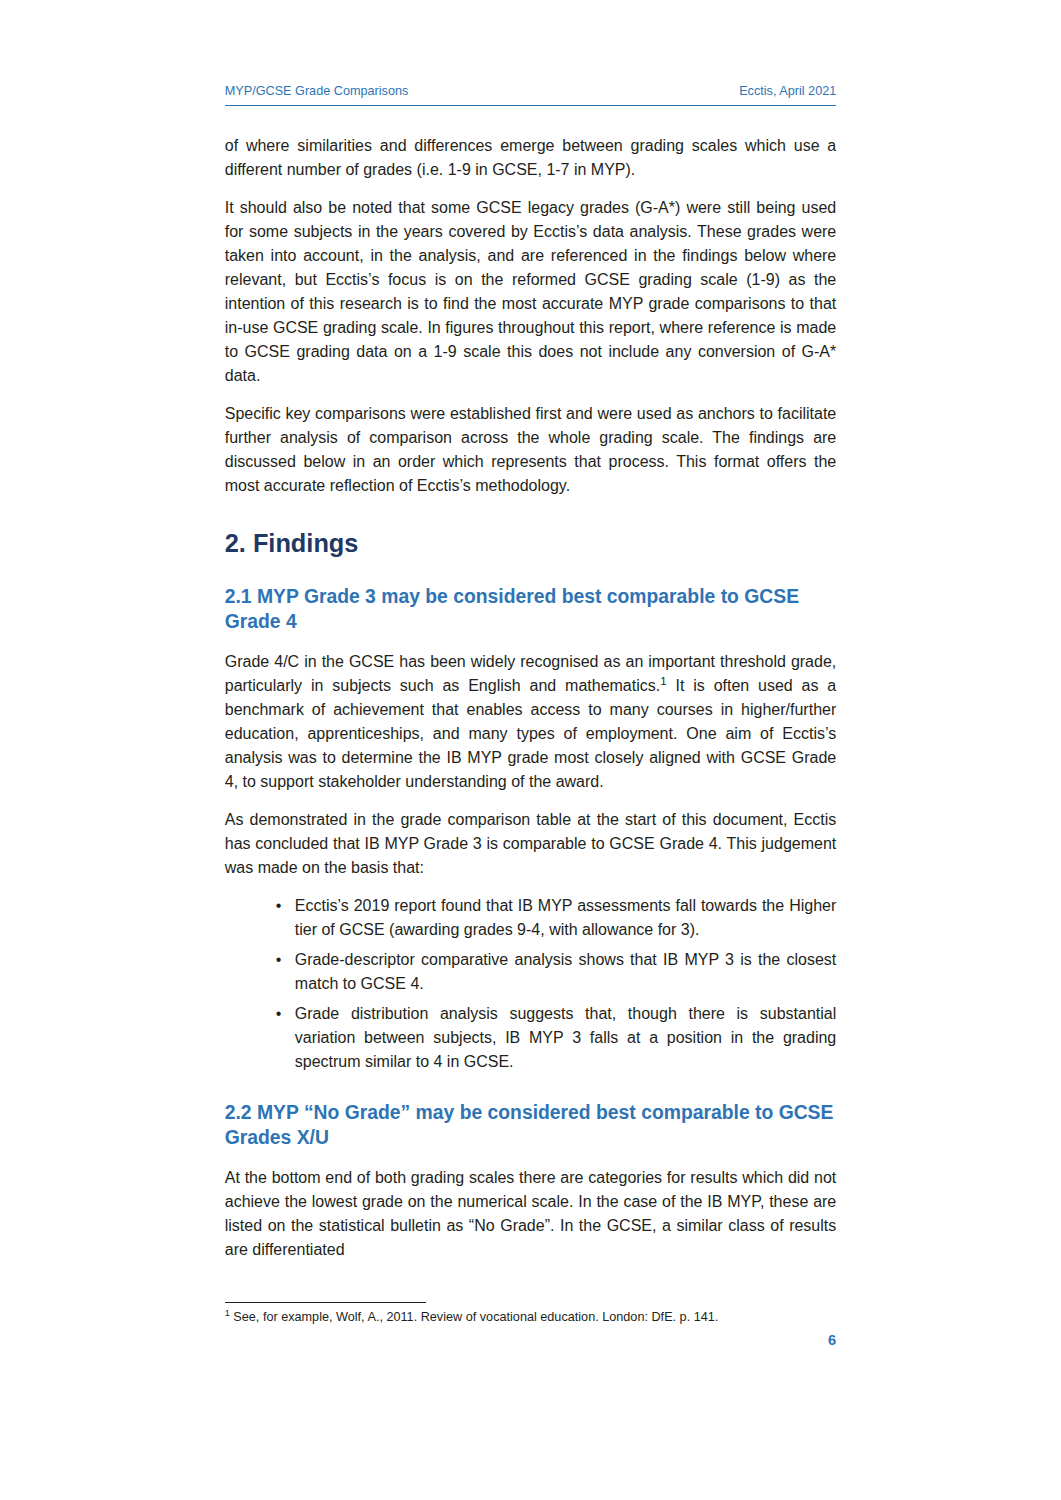MYP/GCSE Grade Comparisons
Ecctis, April 2021
of where similarities and differences emerge between grading scales which use a different number of grades (i.e. 1-9 in GCSE, 1-7 in MYP).
It should also be noted that some GCSE legacy grades (G-A*) were still being used for some subjects in the years covered by Ecctis’s data analysis. These grades were taken into account, in the analysis, and are referenced in the findings below where relevant, but Ecctis’s focus is on the reformed GCSE grading scale (1-9) as the intention of this research is to find the most accurate MYP grade comparisons to that in-use GCSE grading scale. In figures throughout this report, where reference is made to GCSE grading data on a 1-9 scale this does not include any conversion of G-A* data.
Specific key comparisons were established first and were used as anchors to facilitate further analysis of comparison across the whole grading scale. The findings are discussed below in an order which represents that process. This format offers the most accurate reflection of Ecctis’s methodology.
2. Findings
2.1 MYP Grade 3 may be considered best comparable to GCSE Grade 4
Grade 4/C in the GCSE has been widely recognised as an important threshold grade, particularly in subjects such as English and mathematics.1 It is often used as a benchmark of achievement that enables access to many courses in higher/further education, apprenticeships, and many types of employment. One aim of Ecctis’s analysis was to determine the IB MYP grade most closely aligned with GCSE Grade 4, to support stakeholder understanding of the award.
As demonstrated in the grade comparison table at the start of this document, Ecctis has concluded that IB MYP Grade 3 is comparable to GCSE Grade 4. This judgement was made on the basis that:
Ecctis’s 2019 report found that IB MYP assessments fall towards the Higher tier of GCSE (awarding grades 9-4, with allowance for 3).
Grade-descriptor comparative analysis shows that IB MYP 3 is the closest match to GCSE 4.
Grade distribution analysis suggests that, though there is substantial variation between subjects, IB MYP 3 falls at a position in the grading spectrum similar to 4 in GCSE.
2.2 MYP “No Grade” may be considered best comparable to GCSE Grades X/U
At the bottom end of both grading scales there are categories for results which did not achieve the lowest grade on the numerical scale. In the case of the IB MYP, these are listed on the statistical bulletin as “No Grade”. In the GCSE, a similar class of results are differentiated
1 See, for example, Wolf, A., 2011. Review of vocational education. London: DfE. p. 141.
6